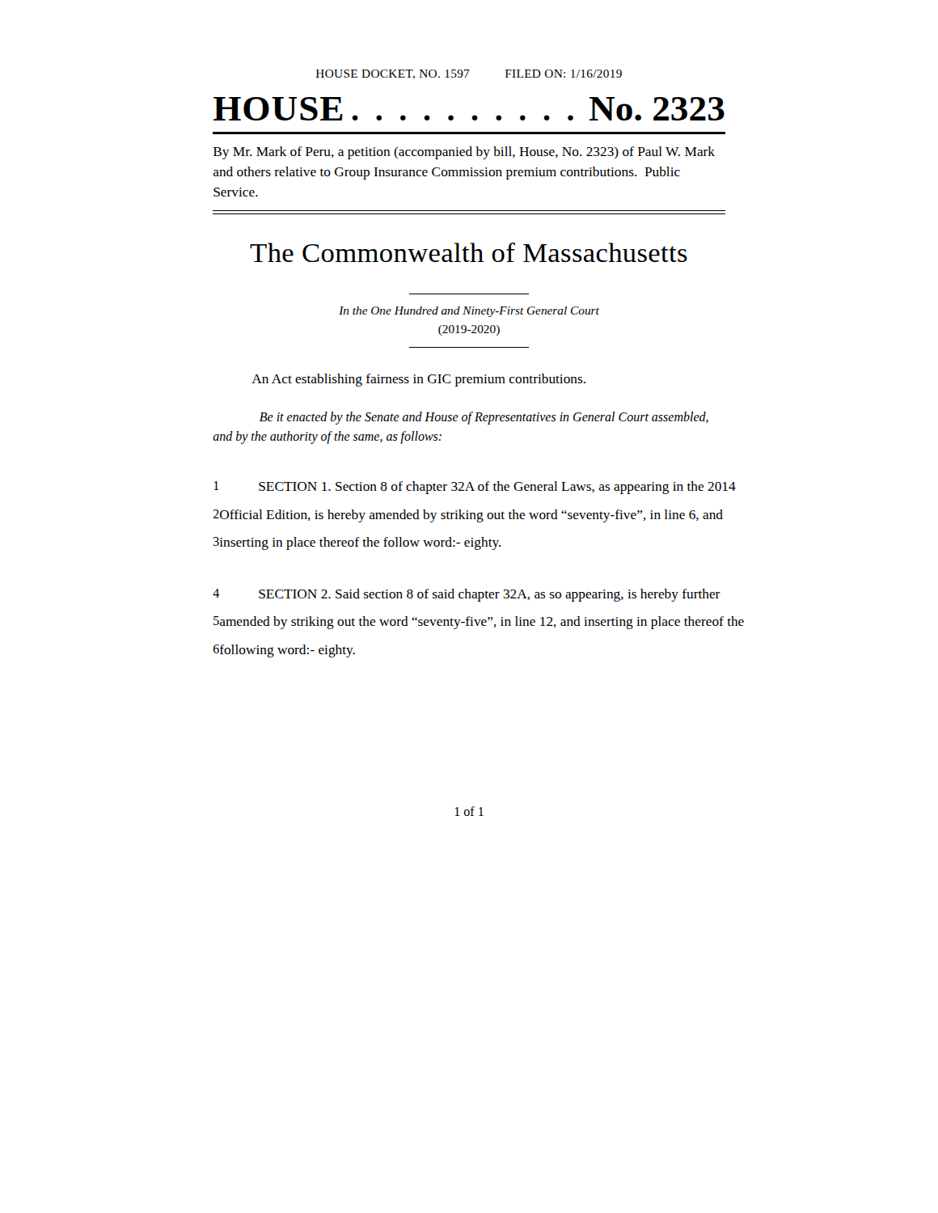HOUSE DOCKET, NO. 1597 FILED ON: 1/16/2019
HOUSE . . . . . . . . . . . . . . . No. 2323
By Mr. Mark of Peru, a petition (accompanied by bill, House, No. 2323) of Paul W. Mark and others relative to Group Insurance Commission premium contributions. Public Service.
The Commonwealth of Massachusetts
In the One Hundred and Ninety-First General Court
(2019-2020)
An Act establishing fairness in GIC premium contributions.
Be it enacted by the Senate and House of Representatives in General Court assembled, and by the authority of the same, as follows:
| 1 | SECTION 1. Section 8 of chapter 32A of the General Laws, as appearing in the 2014 |
| 2 | Official Edition, is hereby amended by striking out the word “seventy-five”, in line 6, and |
| 3 | inserting in place thereof the follow word:- eighty. |
| 4 | SECTION 2. Said section 8 of said chapter 32A, as so appearing, is hereby further |
| 5 | amended by striking out the word “seventy-five”, in line 12, and inserting in place thereof the |
| 6 | following word:- eighty. |
1 of 1